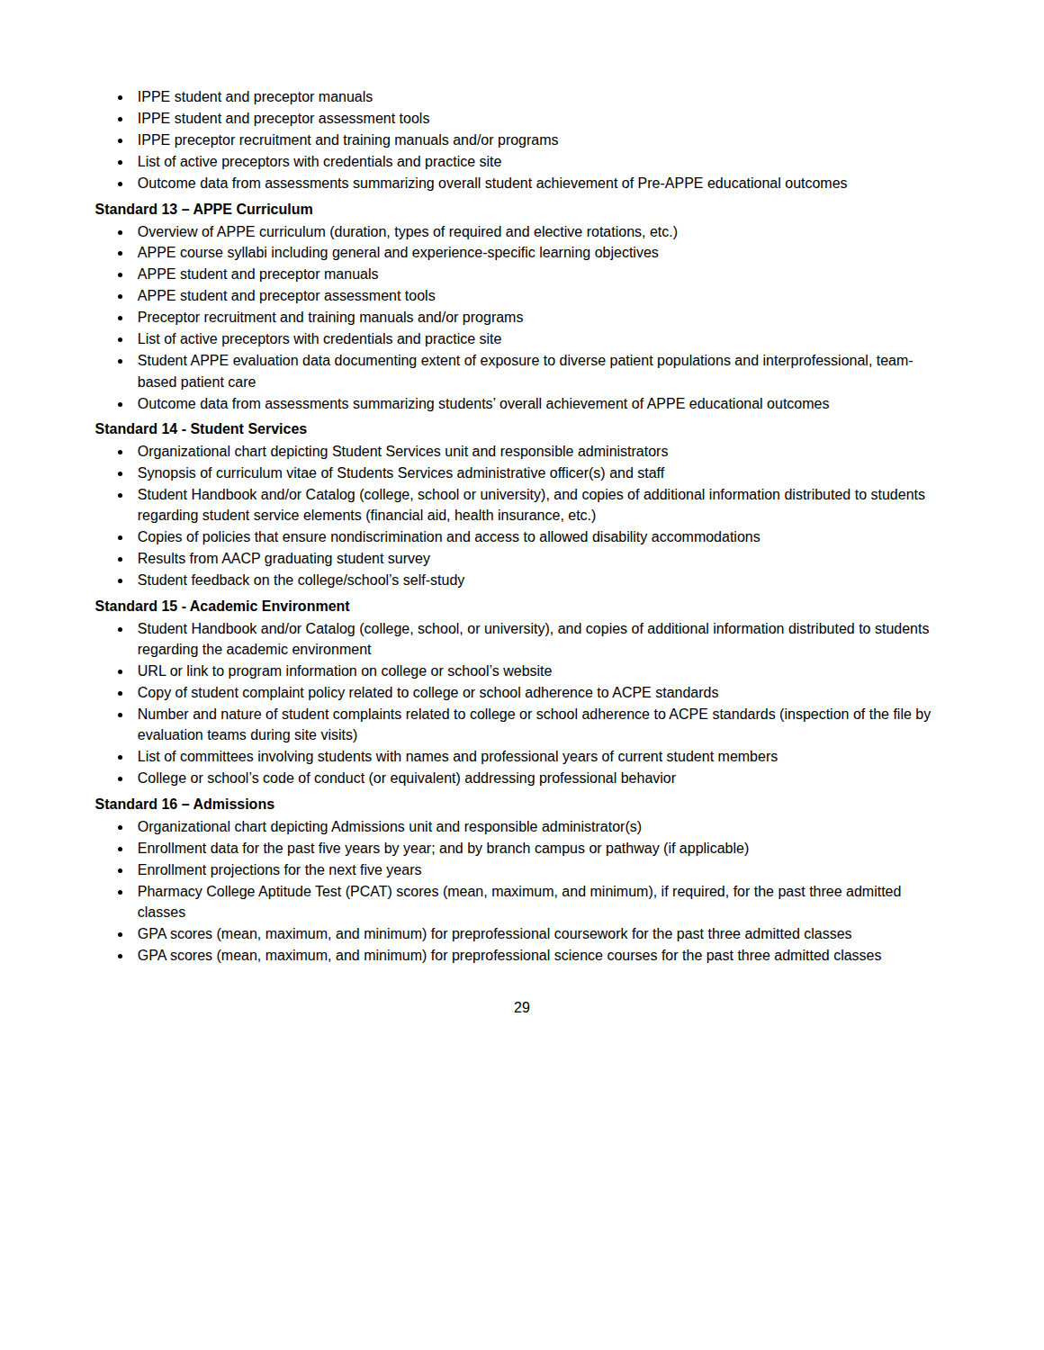IPPE student and preceptor manuals
IPPE student and preceptor assessment tools
IPPE preceptor recruitment and training manuals and/or programs
List of active preceptors with credentials and practice site
Outcome data from assessments summarizing overall student achievement of Pre-APPE educational outcomes
Standard 13 – APPE Curriculum
Overview of APPE curriculum (duration, types of required and elective rotations, etc.)
APPE course syllabi including general and experience-specific learning objectives
APPE student and preceptor manuals
APPE student and preceptor assessment tools
Preceptor recruitment and training manuals and/or programs
List of active preceptors with credentials and practice site
Student APPE evaluation data documenting extent of exposure to diverse patient populations and interprofessional, team-based patient care
Outcome data from assessments summarizing students’ overall achievement of APPE educational outcomes
Standard 14 - Student Services
Organizational chart depicting Student Services unit and responsible administrators
Synopsis of curriculum vitae of Students Services administrative officer(s) and staff
Student Handbook and/or Catalog (college, school or university), and copies of additional information distributed to students regarding student service elements (financial aid, health insurance, etc.)
Copies of policies that ensure nondiscrimination and access to allowed disability accommodations
Results from AACP graduating student survey
Student feedback on the college/school’s self-study
Standard 15 - Academic Environment
Student Handbook and/or Catalog (college, school, or university), and copies of additional information distributed to students regarding the academic environment
URL or link to program information on college or school’s website
Copy of student complaint policy related to college or school adherence to ACPE standards
Number and nature of student complaints related to college or school adherence to ACPE standards (inspection of the file by evaluation teams during site visits)
List of committees involving students with names and professional years of current student members
College or school’s code of conduct (or equivalent) addressing professional behavior
Standard 16 – Admissions
Organizational chart depicting Admissions unit and responsible administrator(s)
Enrollment data for the past five years by year; and by branch campus or pathway (if applicable)
Enrollment projections for the next five years
Pharmacy College Aptitude Test (PCAT) scores (mean, maximum, and minimum), if required, for the past three admitted classes
GPA scores (mean, maximum, and minimum) for preprofessional coursework for the past three admitted classes
GPA scores (mean, maximum, and minimum) for preprofessional science courses for the past three admitted classes
29